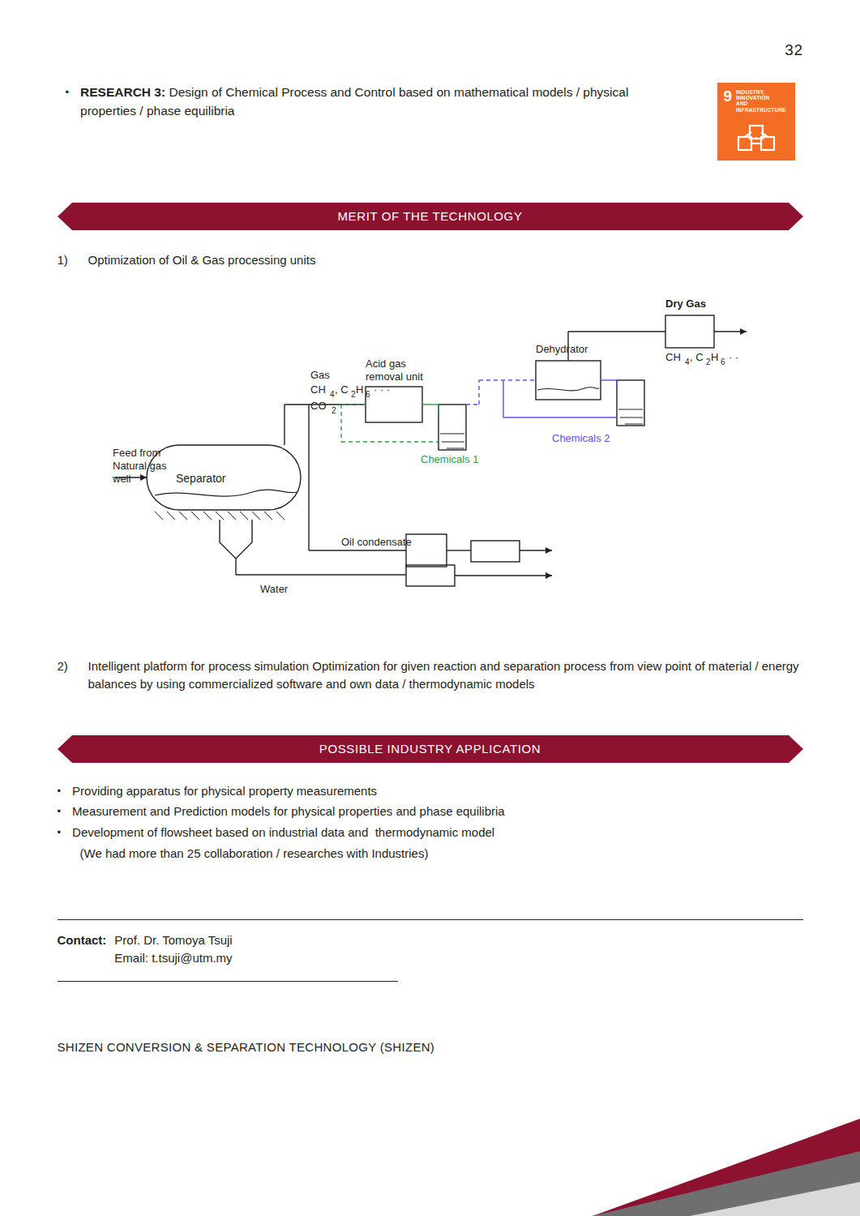32
•
RESEARCH 3: Design of Chemical Process and Control based on mathematical models / physical properties / phase equilibria
9
INDUSTRY, INNOVATION
AND INFRASTRUCTURE
MERIT OF THE TECHNOLOGY
1)
Optimization of Oil & Gas processing units
Feed from Natural gas well Separator Gas CH 4 , C 2 H 6 · · · CO 2 Acid gas removal unit Chemicals 1 Chemicals 2 Dehydrator Dry Gas CH 4 , C 2 H 6 · · Oil condensate Water
2)
Intelligent platform for process simulation Optimization for given reaction and separation process from view point of material / energy balances by using commercialized software and own data / thermodynamic models
POSSIBLE INDUSTRY APPLICATION
•Providing apparatus for physical property measurements
•Measurement and Prediction models for physical properties and phase equilibria
•Development of flowsheet based on industrial data and thermodynamic model
(We had more than 25 collaboration / researches with Industries)
Contact:
Prof. Dr. Tomoya Tsuji
Email: t.tsuji@utm.my
SHIZEN CONVERSION & SEPARATION TECHNOLOGY (SHIZEN)